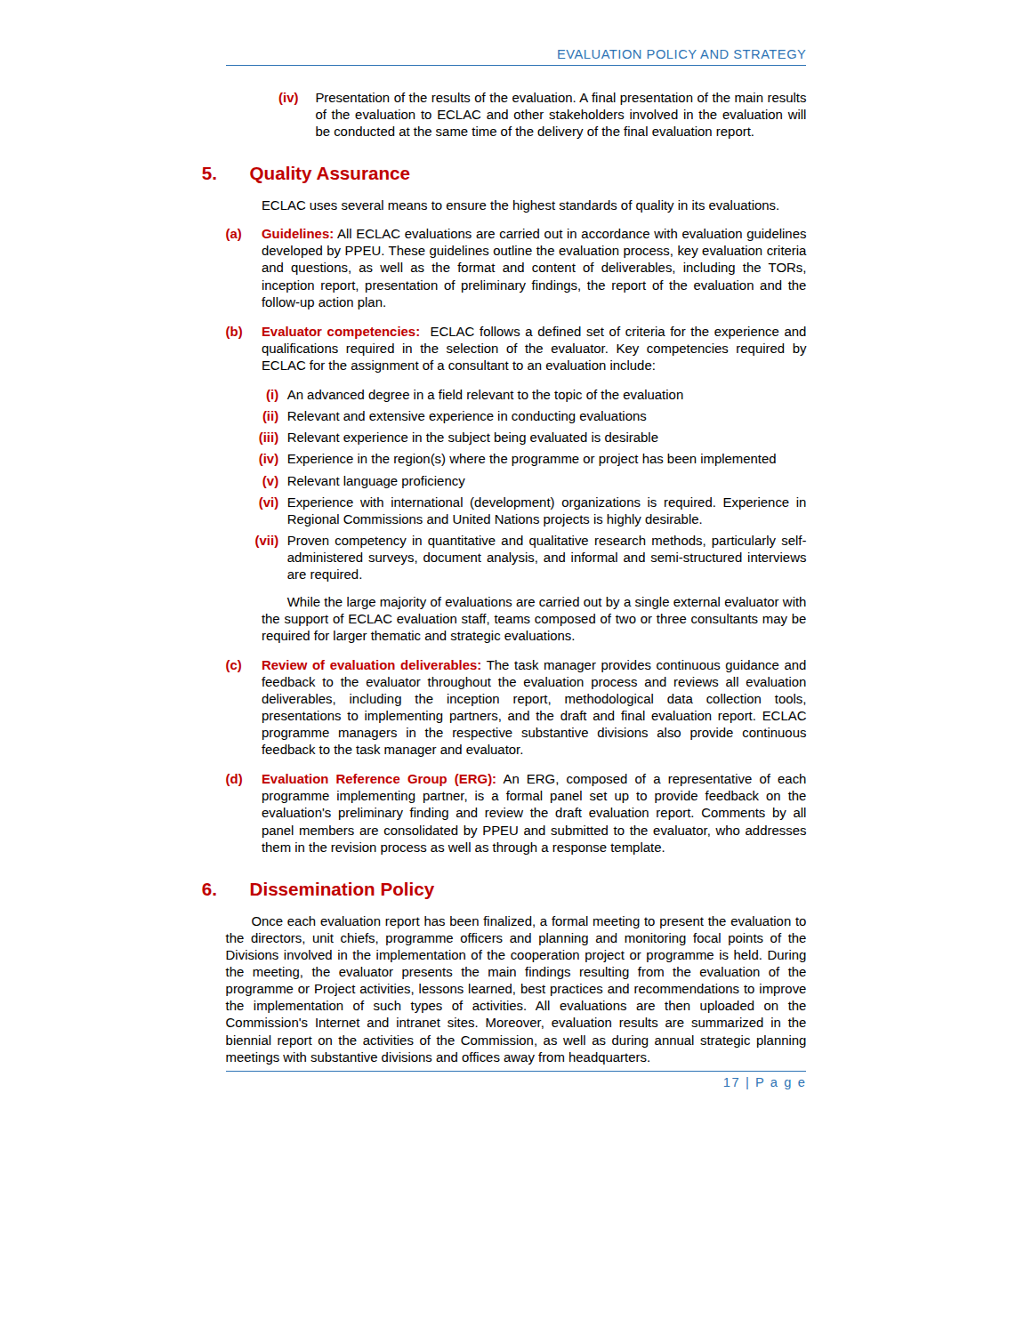EVALUATION POLICY AND STRATEGY
(iv) Presentation of the results of the evaluation. A final presentation of the main results of the evaluation to ECLAC and other stakeholders involved in the evaluation will be conducted at the same time of the delivery of the final evaluation report.
5. Quality Assurance
ECLAC uses several means to ensure the highest standards of quality in its evaluations.
(a) Guidelines: All ECLAC evaluations are carried out in accordance with evaluation guidelines developed by PPEU. These guidelines outline the evaluation process, key evaluation criteria and questions, as well as the format and content of deliverables, including the TORs, inception report, presentation of preliminary findings, the report of the evaluation and the follow-up action plan.
(b) Evaluator competencies: ECLAC follows a defined set of criteria for the experience and qualifications required in the selection of the evaluator. Key competencies required by ECLAC for the assignment of a consultant to an evaluation include:
(i) An advanced degree in a field relevant to the topic of the evaluation
(ii) Relevant and extensive experience in conducting evaluations
(iii) Relevant experience in the subject being evaluated is desirable
(iv) Experience in the region(s) where the programme or project has been implemented
(v) Relevant language proficiency
(vi) Experience with international (development) organizations is required. Experience in Regional Commissions and United Nations projects is highly desirable.
(vii) Proven competency in quantitative and qualitative research methods, particularly self-administered surveys, document analysis, and informal and semi-structured interviews are required.
While the large majority of evaluations are carried out by a single external evaluator with the support of ECLAC evaluation staff, teams composed of two or three consultants may be required for larger thematic and strategic evaluations.
(c) Review of evaluation deliverables: The task manager provides continuous guidance and feedback to the evaluator throughout the evaluation process and reviews all evaluation deliverables, including the inception report, methodological data collection tools, presentations to implementing partners, and the draft and final evaluation report. ECLAC programme managers in the respective substantive divisions also provide continuous feedback to the task manager and evaluator.
(d) Evaluation Reference Group (ERG): An ERG, composed of a representative of each programme implementing partner, is a formal panel set up to provide feedback on the evaluation's preliminary finding and review the draft evaluation report. Comments by all panel members are consolidated by PPEU and submitted to the evaluator, who addresses them in the revision process as well as through a response template.
6. Dissemination Policy
Once each evaluation report has been finalized, a formal meeting to present the evaluation to the directors, unit chiefs, programme officers and planning and monitoring focal points of the Divisions involved in the implementation of the cooperation project or programme is held. During the meeting, the evaluator presents the main findings resulting from the evaluation of the programme or Project activities, lessons learned, best practices and recommendations to improve the implementation of such types of activities. All evaluations are then uploaded on the Commission's Internet and intranet sites. Moreover, evaluation results are summarized in the biennial report on the activities of the Commission, as well as during annual strategic planning meetings with substantive divisions and offices away from headquarters.
17 | P a g e